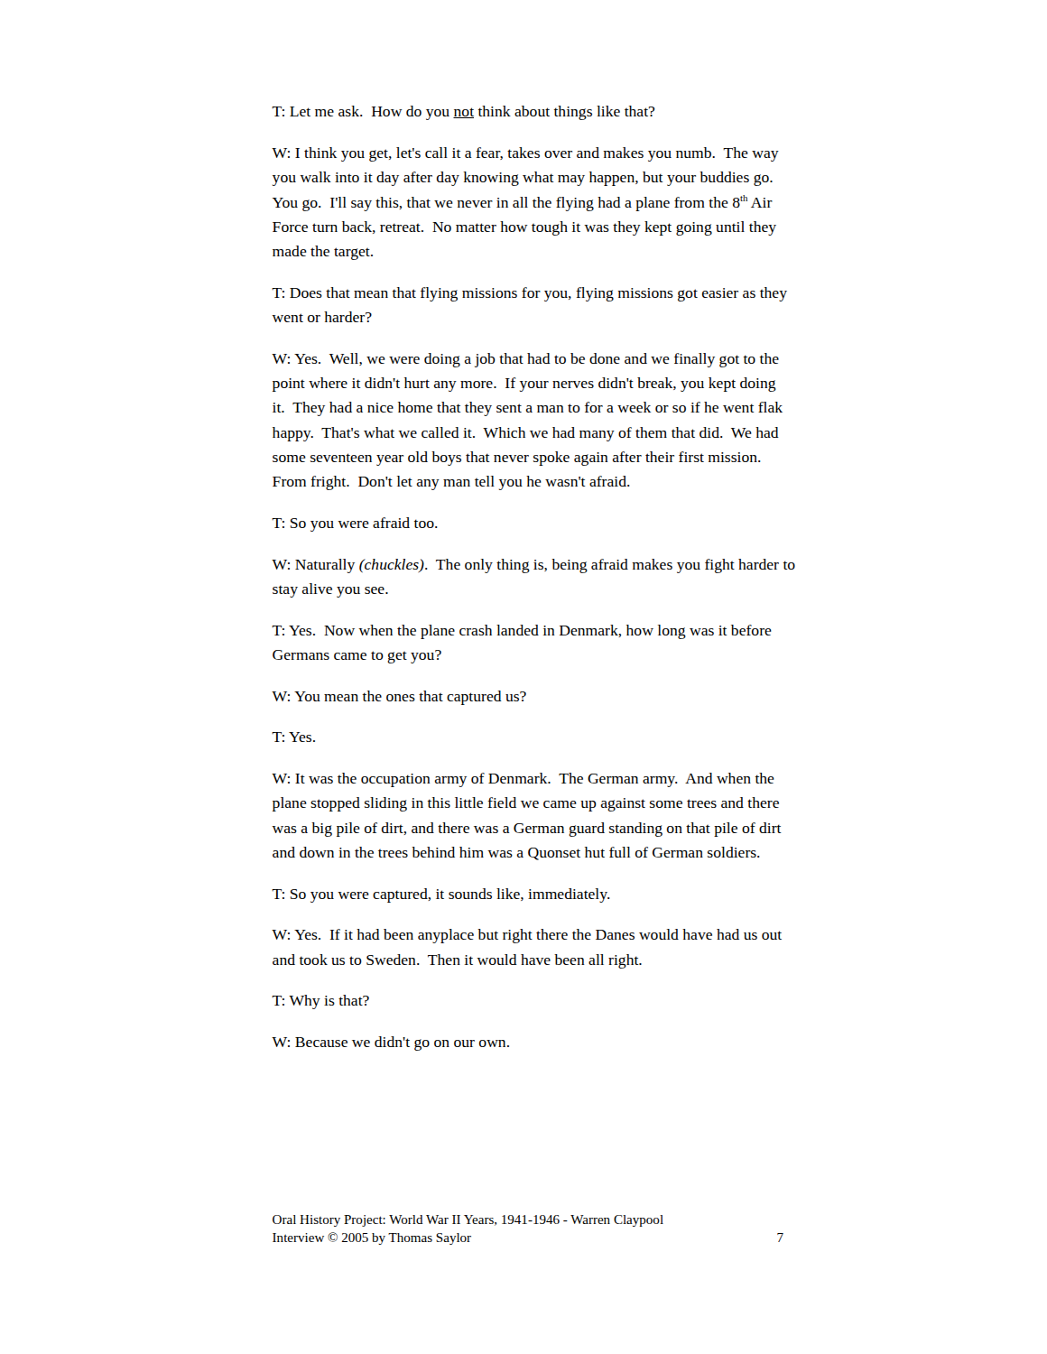T: Let me ask. How do you not think about things like that?
W: I think you get, let's call it a fear, takes over and makes you numb. The way you walk into it day after day knowing what may happen, but your buddies go. You go. I'll say this, that we never in all the flying had a plane from the 8th Air Force turn back, retreat. No matter how tough it was they kept going until they made the target.
T: Does that mean that flying missions for you, flying missions got easier as they went or harder?
W: Yes. Well, we were doing a job that had to be done and we finally got to the point where it didn't hurt any more. If your nerves didn't break, you kept doing it. They had a nice home that they sent a man to for a week or so if he went flak happy. That's what we called it. Which we had many of them that did. We had some seventeen year old boys that never spoke again after their first mission. From fright. Don't let any man tell you he wasn't afraid.
T: So you were afraid too.
W: Naturally (chuckles). The only thing is, being afraid makes you fight harder to stay alive you see.
T: Yes. Now when the plane crash landed in Denmark, how long was it before Germans came to get you?
W: You mean the ones that captured us?
T: Yes.
W: It was the occupation army of Denmark. The German army. And when the plane stopped sliding in this little field we came up against some trees and there was a big pile of dirt, and there was a German guard standing on that pile of dirt and down in the trees behind him was a Quonset hut full of German soldiers.
T: So you were captured, it sounds like, immediately.
W: Yes. If it had been anyplace but right there the Danes would have had us out and took us to Sweden. Then it would have been all right.
T: Why is that?
W: Because we didn't go on our own.
Oral History Project: World War II Years, 1941-1946 - Warren Claypool
Interview © 2005 by Thomas Saylor 7